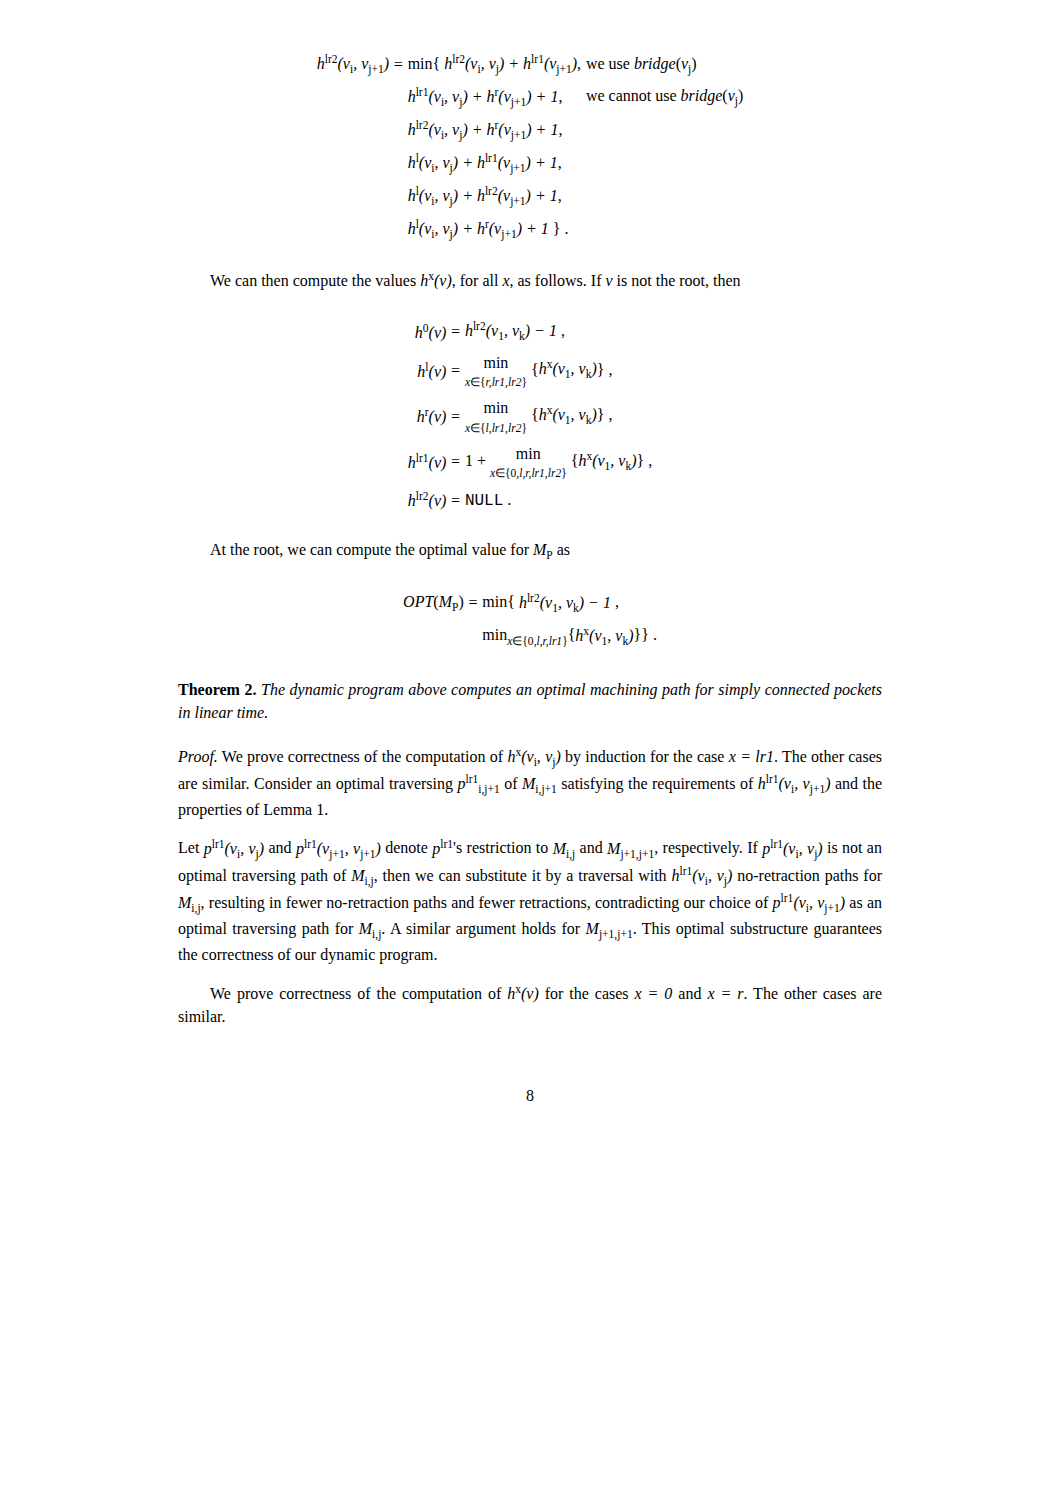| h lr2 (v i , v j+1 ) | = | min{ h lr2 (v i , v j ) + h lr1 (v j+1 ) , | we use bridge ( v j ) |
| | | h lr1 (v i , v j ) + h r (v j+1 ) + 1 , | we cannot use bridge ( v j ) |
| | | h lr2 (v i , v j ) + h r (v j+1 ) + 1 , | |
| | | h l (v i , v j ) + h lr1 (v j+1 ) + 1 , | |
| | | h l (v i , v j ) + h lr2 (v j+1 ) + 1 , | |
| | | h l (v i , v j ) + h r (v j+1 ) + 1 } . | |
We can then compute the values hx(v), for all x, as follows. If v is not the root, then
| h 0 (v) | = | h lr2 (v 1 , v k ) − 1 , |
| h l (v) | = | min x ∈{ r,lr1,lr2 } { h x (v 1 , v k ) } , |
| h r (v) | = | min x ∈{ l,lr1,lr2 } { h x (v 1 , v k ) } , |
| h lr1 (v) | = | 1 + min x ∈{0, l,r,lr1,lr2 } { h x (v 1 , v k ) } , |
| h lr2 (v) | = | NULL . |
At the root, we can compute the optimal value for MP as
| OPT ( M P ) | = | min{ h lr2 (v 1 , v k ) − 1 , |
| | | min x ∈{0, l,r,lr1 } { h x (v 1 , v k ) }} . |
Theorem 2. The dynamic program above computes an optimal machining path for simply connected pockets in linear time.
Proof. We prove correctness of the computation of hx(vi, vj) by induction for the case x = lr1. The other cases are similar. Consider an optimal traversing plr1i,j+1 of Mi,j+1 satisfying the requirements of hlr1(vi, vj+1) and the properties of Lemma 1.
Let plr1(vi, vj) and plr1(vj+1, vj+1) denote plr1's restriction to Mi,j and Mj+1,j+1, respectively. If plr1(vi, vj) is not an optimal traversing path of Mi,j, then we can substitute it by a traversal with hlr1(vi, vj) no-retraction paths for Mi,j, resulting in fewer no-retraction paths and fewer retractions, contradicting our choice of plr1(vi, vj+1) as an optimal traversing path for Mi,j. A similar argument holds for Mj+1,j+1. This optimal substructure guarantees the correctness of our dynamic program.
We prove correctness of the computation of hx(v) for the cases x = 0 and x = r. The other cases are similar.
8